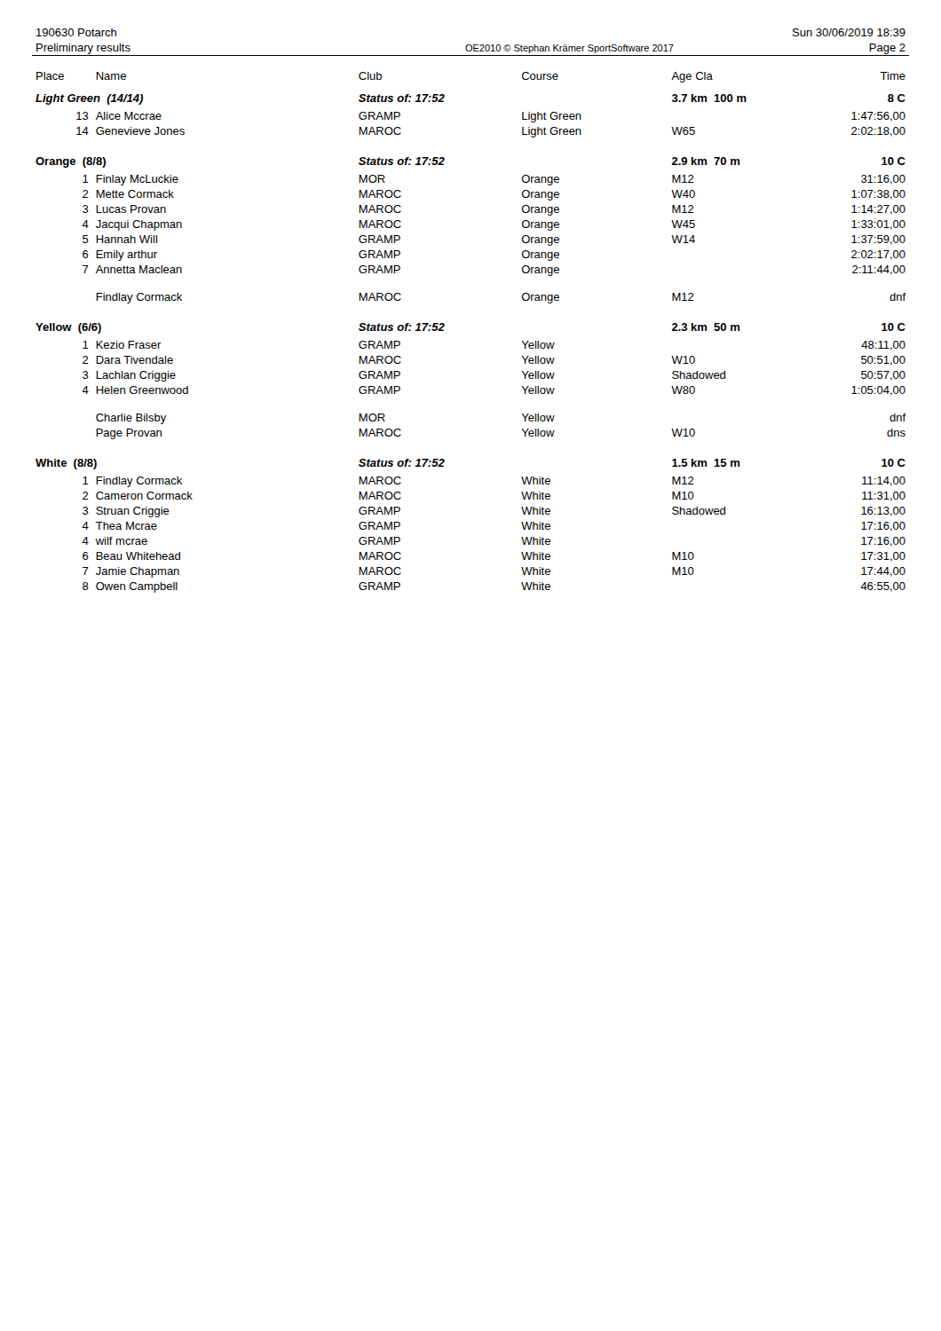| 190630 Potarch | | | Sun 30/06/2019 18:39 |
| Preliminary results | OE2010 © Stephan Krämer SportSoftware 2017 | Page 2 |
| Place | Name | Club | Course | Age Cla | Time |
| Light Green (14/14) | Status of: 17:52 | | 3.7 km 100 m | 8 C |
| 13 | Alice Mccrae | GRAMP | Light Green | | 1:47:56,00 |
| 14 | Genevieve Jones | MAROC | Light Green | W65 | 2:02:18,00 |
| Orange (8/8) | Status of: 17:52 | | 2.9 km 70 m | 10 C |
| 1 | Finlay McLuckie | MOR | Orange | M12 | 31:16,00 |
| 2 | Mette Cormack | MAROC | Orange | W40 | 1:07:38,00 |
| 3 | Lucas Provan | MAROC | Orange | M12 | 1:14:27,00 |
| 4 | Jacqui Chapman | MAROC | Orange | W45 | 1:33:01,00 |
| 5 | Hannah Will | GRAMP | Orange | W14 | 1:37:59,00 |
| 6 | Emily arthur | GRAMP | Orange | | 2:02:17,00 |
| 7 | Annetta Maclean | GRAMP | Orange | | 2:11:44,00 |
| | Findlay Cormack | MAROC | Orange | M12 | dnf |
| Yellow (6/6) | Status of: 17:52 | | 2.3 km 50 m | 10 C |
| 1 | Kezio Fraser | GRAMP | Yellow | | 48:11,00 |
| 2 | Dara Tivendale | MAROC | Yellow | W10 | 50:51,00 |
| 3 | Lachlan Criggie | GRAMP | Yellow | Shadowed | 50:57,00 |
| 4 | Helen Greenwood | GRAMP | Yellow | W80 | 1:05:04,00 |
| | Charlie Bilsby | MOR | Yellow | | dnf |
| | Page Provan | MAROC | Yellow | W10 | dns |
| White (8/8) | Status of: 17:52 | | 1.5 km 15 m | 10 C |
| 1 | Findlay Cormack | MAROC | White | M12 | 11:14,00 |
| 2 | Cameron Cormack | MAROC | White | M10 | 11:31,00 |
| 3 | Struan Criggie | GRAMP | White | Shadowed | 16:13,00 |
| 4 | Thea Mcrae | GRAMP | White | | 17:16,00 |
| 4 | wilf mcrae | GRAMP | White | | 17:16,00 |
| 6 | Beau Whitehead | MAROC | White | M10 | 17:31,00 |
| 7 | Jamie Chapman | MAROC | White | M10 | 17:44,00 |
| 8 | Owen Campbell | GRAMP | White | | 46:55,00 |